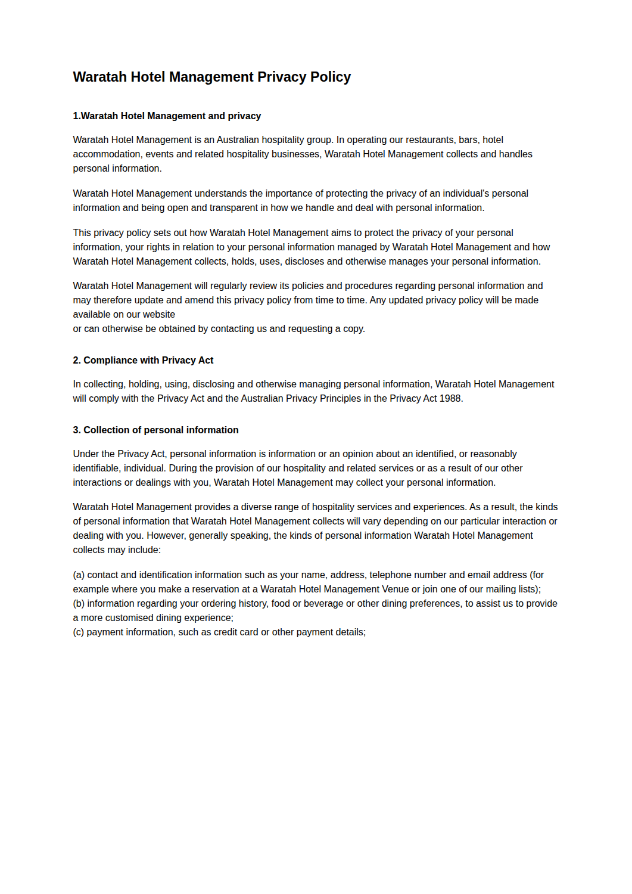Waratah Hotel Management Privacy Policy
1.Waratah Hotel Management and privacy
Waratah Hotel Management is an Australian hospitality group. In operating our restaurants, bars, hotel accommodation, events and related hospitality businesses, Waratah Hotel Management collects and handles personal information.
Waratah Hotel Management understands the importance of protecting the privacy of an individual's personal information and being open and transparent in how we handle and deal with personal information.
This privacy policy sets out how Waratah Hotel Management aims to protect the privacy of your personal information, your rights in relation to your personal information managed by Waratah Hotel Management and how Waratah Hotel Management collects, holds, uses, discloses and otherwise manages your personal information.
Waratah Hotel Management will regularly review its policies and procedures regarding personal information and may therefore update and amend this privacy policy from time to time. Any updated privacy policy will be made available on our website
or can otherwise be obtained by contacting us and requesting a copy.
2. Compliance with Privacy Act
In collecting, holding, using, disclosing and otherwise managing personal information, Waratah Hotel Management will comply with the Privacy Act and the Australian Privacy Principles in the Privacy Act 1988.
3. Collection of personal information
Under the Privacy Act, personal information is information or an opinion about an identified, or reasonably identifiable, individual. During the provision of our hospitality and related services or as a result of our other interactions or dealings with you, Waratah Hotel Management may collect your personal information.
Waratah Hotel Management provides a diverse range of hospitality services and experiences. As a result, the kinds of personal information that Waratah Hotel Management collects will vary depending on our particular interaction or dealing with you. However, generally speaking, the kinds of personal information Waratah Hotel Management collects may include:
(a) contact and identification information such as your name, address, telephone number and email address (for example where you make a reservation at a Waratah Hotel Management Venue or join one of our mailing lists);
(b) information regarding your ordering history, food or beverage or other dining preferences, to assist us to provide a more customised dining experience;
(c) payment information, such as credit card or other payment details;